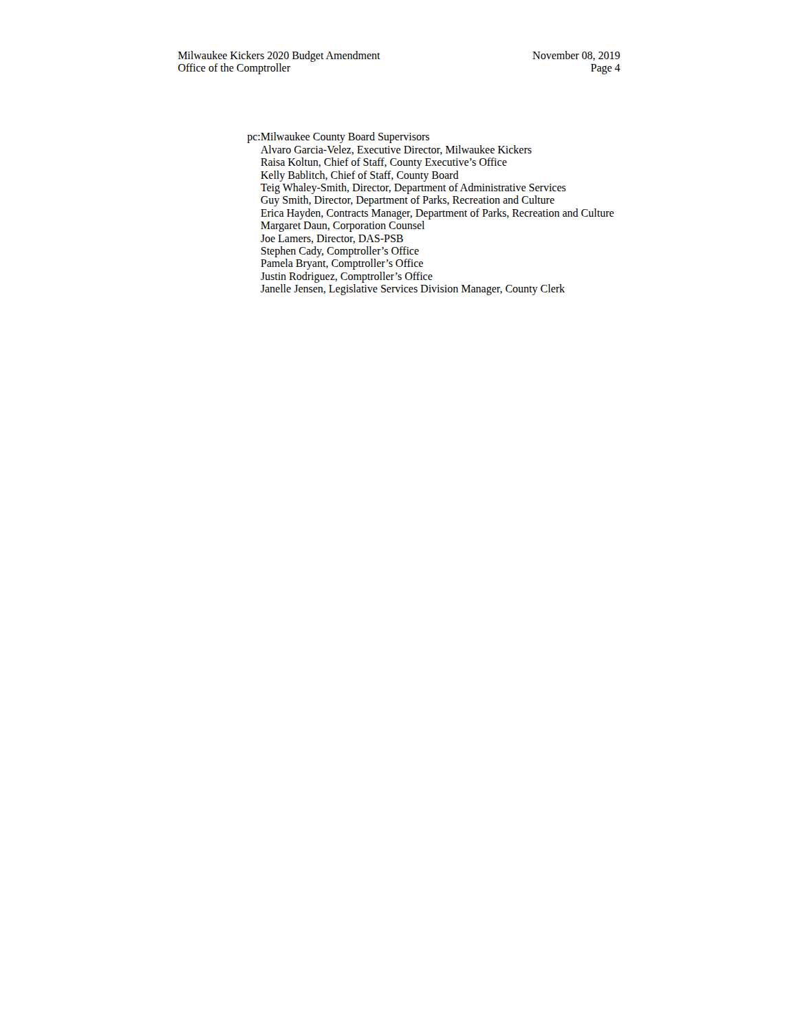| Milwaukee Kickers 2020 Budget Amendment | November 08, 2019 |
| Office of the Comptroller | Page 4 |
| pc: | Milwaukee County Board Supervisors Alvaro Garcia-Velez, Executive Director, Milwaukee Kickers Raisa Koltun, Chief of Staff, County Executive’s Office Kelly Bablitch, Chief of Staff, County Board Teig Whaley-Smith, Director, Department of Administrative Services Guy Smith, Director, Department of Parks, Recreation and Culture Erica Hayden, Contracts Manager, Department of Parks, Recreation and Culture Margaret Daun, Corporation Counsel Joe Lamers, Director, DAS-PSB Stephen Cady, Comptroller’s Office Pamela Bryant, Comptroller’s Office Justin Rodriguez, Comptroller’s Office Janelle Jensen, Legislative Services Division Manager, County Clerk |